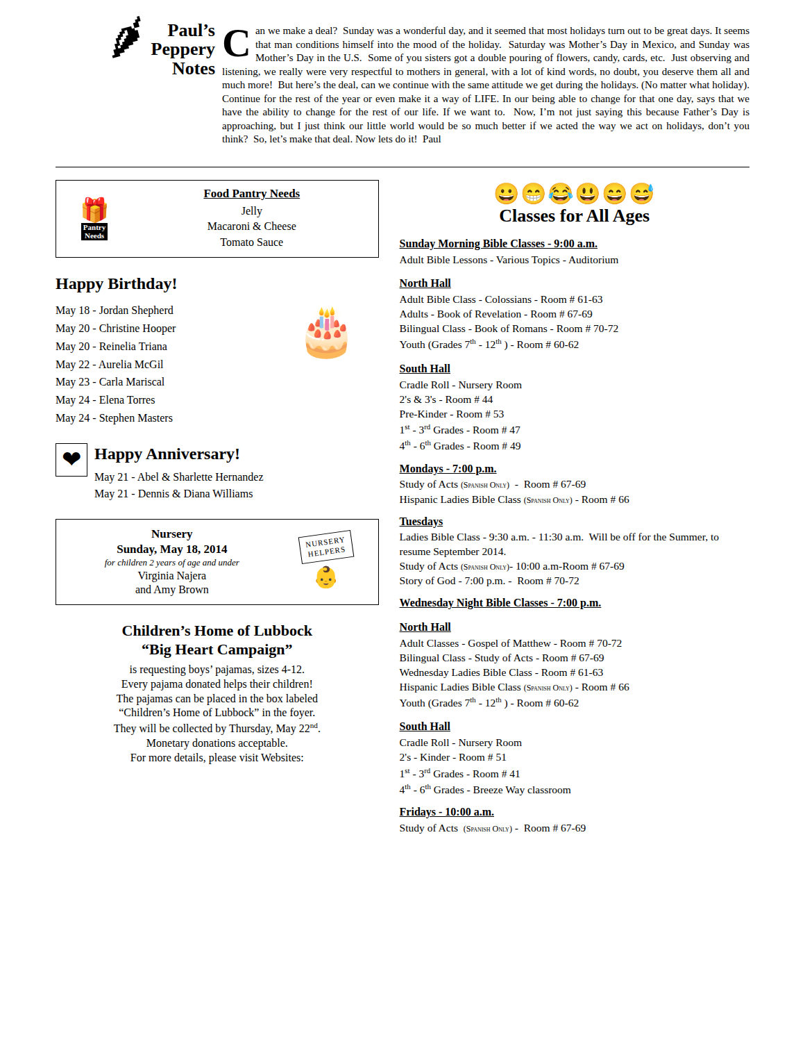🌶Paul’s
Peppery
Notes
Can we make a deal? Sunday was a wonderful day, and it seemed that most holidays turn out to be great days. It seems that man conditions himself into the mood of the holiday. Saturday was Mother’s Day in Mexico, and Sunday was Mother’s Day in the U.S. Some of you sisters got a double pouring of flowers, candy, cards, etc. Just observing and listening, we really were very respectful to mothers in general, with a lot of kind words, no doubt, you deserve them all and much more! But here’s the deal, can we continue with the same attitude we get during the holidays. (No matter what holiday). Continue for the rest of the year or even make it a way of LIFE. In our being able to change for that one day, says that we have the ability to change for the rest of our life. If we want to. Now, I’m not just saying this because Father’s Day is approaching, but I just think our little world would be so much better if we acted the way we act on holidays, don’t you think? So, let’s make that deal. Now lets do it! Paul
🎁 Pantry
Needs
Food Pantry Needs
Jelly
Macaroni & Cheese
Tomato Sauce
Happy Birthday!
May 18 - Jordan Shepherd
May 20 - Christine Hooper
May 20 - Reinelia Triana
May 22 - Aurelia McGil
May 23 - Carla Mariscal
May 24 - Elena Torres
May 24 - Stephen Masters
🎂
❤
Happy Anniversary!
May 21 - Abel & Sharlette Hernandez
May 21 - Dennis & Diana Williams
Nursery
Sunday, May 18, 2014
for children 2 years of age and under
Virginia Najera
and Amy Brown
NURSERY
HELPERS 👶
Children’s Home of Lubbock
“Big Heart Campaign”
is requesting boys’ pajamas, sizes 4-12.
Every pajama donated helps their children!
The pajamas can be placed in the box labeled
“Children’s Home of Lubbock” in the foyer.
They will be collected by Thursday, May 22nd.
Monetary donations acceptable.
For more details, please visit Websites:
😀😁😂😃😄😅
Classes for All Ages
Sunday Morning Bible Classes - 9:00 a.m.
Adult Bible Lessons - Various Topics - Auditorium
North Hall
Adult Bible Class - Colossians - Room # 61-63
Adults - Book of Revelation - Room # 67-69
Bilingual Class - Book of Romans - Room # 70-72
Youth (Grades 7th - 12th ) - Room # 60-62
South Hall
Cradle Roll - Nursery Room
2's & 3's - Room # 44
Pre-Kinder - Room # 53
1st - 3rd Grades - Room # 47
4th - 6th Grades - Room # 49
Mondays - 7:00 p.m.
Study of Acts (Spanish Only) - Room # 67-69
Hispanic Ladies Bible Class (Spanish Only) - Room # 66
Tuesdays
Ladies Bible Class - 9:30 a.m. - 11:30 a.m. Will be off for the Summer, to resume September 2014.
Study of Acts (Spanish Only)- 10:00 a.m-Room # 67-69
Story of God - 7:00 p.m. - Room # 70-72
Wednesday Night Bible Classes - 7:00 p.m.
North Hall
Adult Classes - Gospel of Matthew - Room # 70-72
Bilingual Class - Study of Acts - Room # 67-69
Wednesday Ladies Bible Class - Room # 61-63
Hispanic Ladies Bible Class (Spanish Only) - Room # 66
Youth (Grades 7th - 12th ) - Room # 60-62
South Hall
Cradle Roll - Nursery Room
2's - Kinder - Room # 51
1st - 3rd Grades - Room # 41
4th - 6th Grades - Breeze Way classroom
Fridays - 10:00 a.m.
Study of Acts (Spanish Only) - Room # 67-69